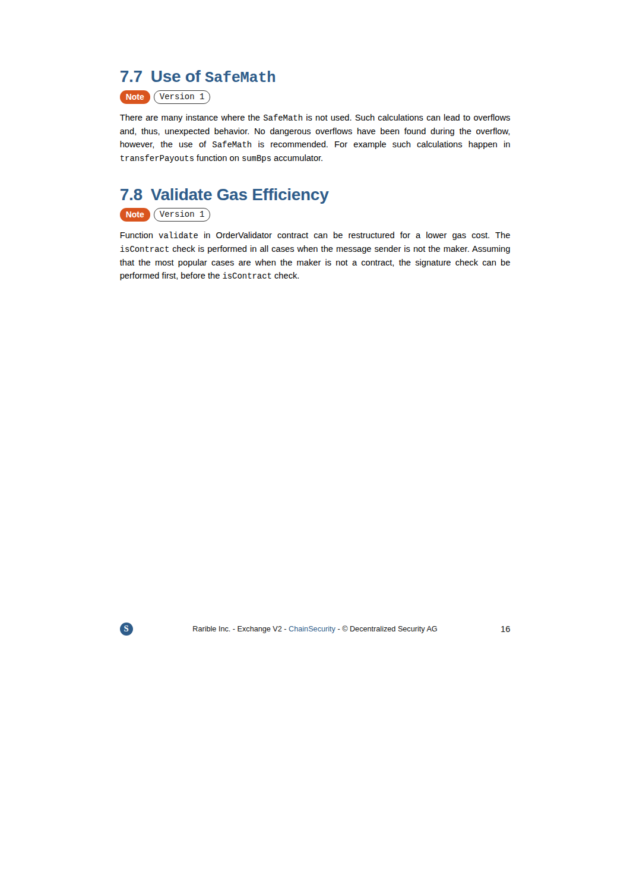7.7 Use of SafeMath
Note Version 1
There are many instance where the SafeMath is not used. Such calculations can lead to overflows and, thus, unexpected behavior. No dangerous overflows have been found during the overflow, however, the use of SafeMath is recommended. For example such calculations happen in transferPayouts function on sumBps accumulator.
7.8 Validate Gas Efficiency
Note Version 1
Function validate in OrderValidator contract can be restructured for a lower gas cost. The isContract check is performed in all cases when the message sender is not the maker. Assuming that the most popular cases are when the maker is not a contract, the signature check can be performed first, before the isContract check.
S
Rarible Inc. - Exchange V2 - ChainSecurity - © Decentralized Security AG
16